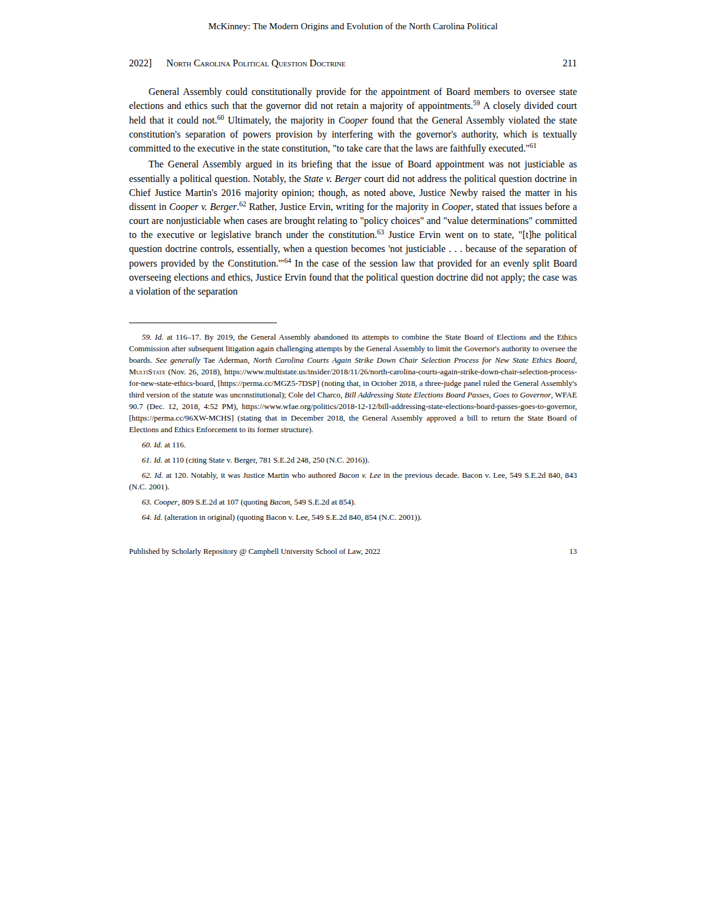McKinney: The Modern Origins and Evolution of the North Carolina Political
2022] North Carolina Political Question Doctrine 211
General Assembly could constitutionally provide for the appointment of Board members to oversee state elections and ethics such that the governor did not retain a majority of appointments.59 A closely divided court held that it could not.60 Ultimately, the majority in Cooper found that the General Assembly violated the state constitution's separation of powers provision by interfering with the governor's authority, which is textually committed to the executive in the state constitution, "to take care that the laws are faithfully executed."61
The General Assembly argued in its briefing that the issue of Board appointment was not justiciable as essentially a political question. Notably, the State v. Berger court did not address the political question doctrine in Chief Justice Martin's 2016 majority opinion; though, as noted above, Justice Newby raised the matter in his dissent in Cooper v. Berger.62 Rather, Justice Ervin, writing for the majority in Cooper, stated that issues before a court are nonjusticiable when cases are brought relating to "policy choices" and "value determinations" committed to the executive or legislative branch under the constitution.63 Justice Ervin went on to state, "[t]he political question doctrine controls, essentially, when a question becomes 'not justiciable . . . because of the separation of powers provided by the Constitution.'"64 In the case of the session law that provided for an evenly split Board overseeing elections and ethics, Justice Ervin found that the political question doctrine did not apply; the case was a violation of the separation
59. Id. at 116–17. By 2019, the General Assembly abandoned its attempts to combine the State Board of Elections and the Ethics Commission after subsequent litigation again challenging attempts by the General Assembly to limit the Governor's authority to oversee the boards. See generally Tae Aderman, North Carolina Courts Again Strike Down Chair Selection Process for New State Ethics Board, Multi State (Nov. 26, 2018), https://www.multistate.us/insider/2018/11/26/north-carolina-courts-again-strike-down-chair-selection-process-for-new-state-ethics-board, [https://perma.cc/MGZ5-7DSP] (noting that, in October 2018, a three-judge panel ruled the General Assembly's third version of the statute was unconstitutional); Cole del Charco, Bill Addressing State Elections Board Passes, Goes to Governor, WFAE 90.7 (Dec. 12, 2018, 4:52 PM), https://www.wfae.org/politics/2018-12-12/bill-addressing-state-elections-board-passes-goes-to-governor, [https://perma.cc/96XW-MCHS] (stating that in December 2018, the General Assembly approved a bill to return the State Board of Elections and Ethics Enforcement to its former structure).
60. Id. at 116.
61. Id. at 110 (citing State v. Berger, 781 S.E.2d 248, 250 (N.C. 2016)).
62. Id. at 120. Notably, it was Justice Martin who authored Bacon v. Lee in the previous decade. Bacon v. Lee, 549 S.E.2d 840, 843 (N.C. 2001).
63. Cooper, 809 S.E.2d at 107 (quoting Bacon, 549 S.E.2d at 854).
64. Id. (alteration in original) (quoting Bacon v. Lee, 549 S.E.2d 840, 854 (N.C. 2001)).
Published by Scholarly Repository @ Campbell University School of Law, 2022 13